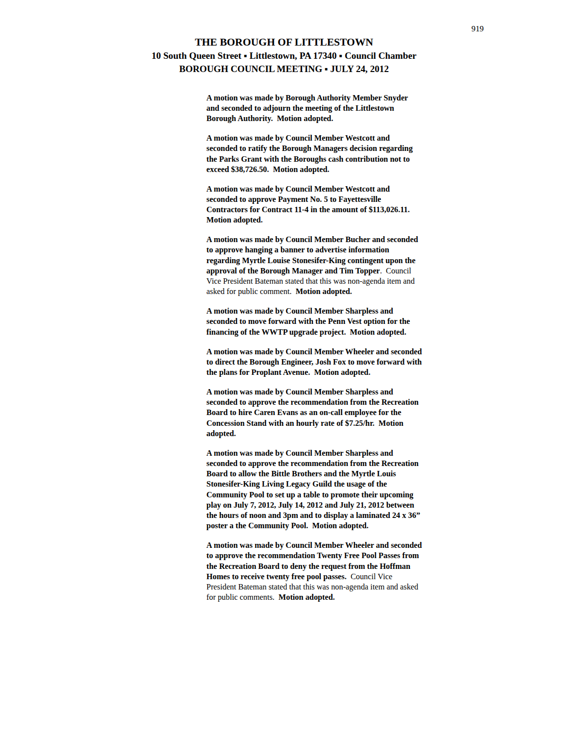919
THE BOROUGH OF LITTLESTOWN 10 South Queen Street ▪ Littlestown, PA 17340 ▪ Council Chamber BOROUGH COUNCIL MEETING ▪ JULY 24, 2012
A motion was made by Borough Authority Member Snyder and seconded to adjourn the meeting of the Littlestown Borough Authority. Motion adopted.
A motion was made by Council Member Westcott and seconded to ratify the Borough Managers decision regarding the Parks Grant with the Boroughs cash contribution not to exceed $38,726.50. Motion adopted.
A motion was made by Council Member Westcott and seconded to approve Payment No. 5 to Fayettesville Contractors for Contract 11-4 in the amount of $113,026.11. Motion adopted.
A motion was made by Council Member Bucher and seconded to approve hanging a banner to advertise information regarding Myrtle Louise Stonesifer-King contingent upon the approval of the Borough Manager and Tim Topper. Council Vice President Bateman stated that this was non-agenda item and asked for public comment. Motion adopted.
A motion was made by Council Member Sharpless and seconded to move forward with the Penn Vest option for the financing of the WWTP upgrade project. Motion adopted.
A motion was made by Council Member Wheeler and seconded to direct the Borough Engineer, Josh Fox to move forward with the plans for Proplant Avenue. Motion adopted.
A motion was made by Council Member Sharpless and seconded to approve the recommendation from the Recreation Board to hire Caren Evans as an on-call employee for the Concession Stand with an hourly rate of $7.25/hr. Motion adopted.
A motion was made by Council Member Sharpless and seconded to approve the recommendation from the Recreation Board to allow the Bittle Brothers and the Myrtle Louis Stonesifer-King Living Legacy Guild the usage of the Community Pool to set up a table to promote their upcoming play on July 7, 2012, July 14, 2012 and July 21, 2012 between the hours of noon and 3pm and to display a laminated 24 x 36” poster a the Community Pool. Motion adopted.
A motion was made by Council Member Wheeler and seconded to approve the recommendation Twenty Free Pool Passes from the Recreation Board to deny the request from the Hoffman Homes to receive twenty free pool passes. Council Vice President Bateman stated that this was non-agenda item and asked for public comments. Motion adopted.